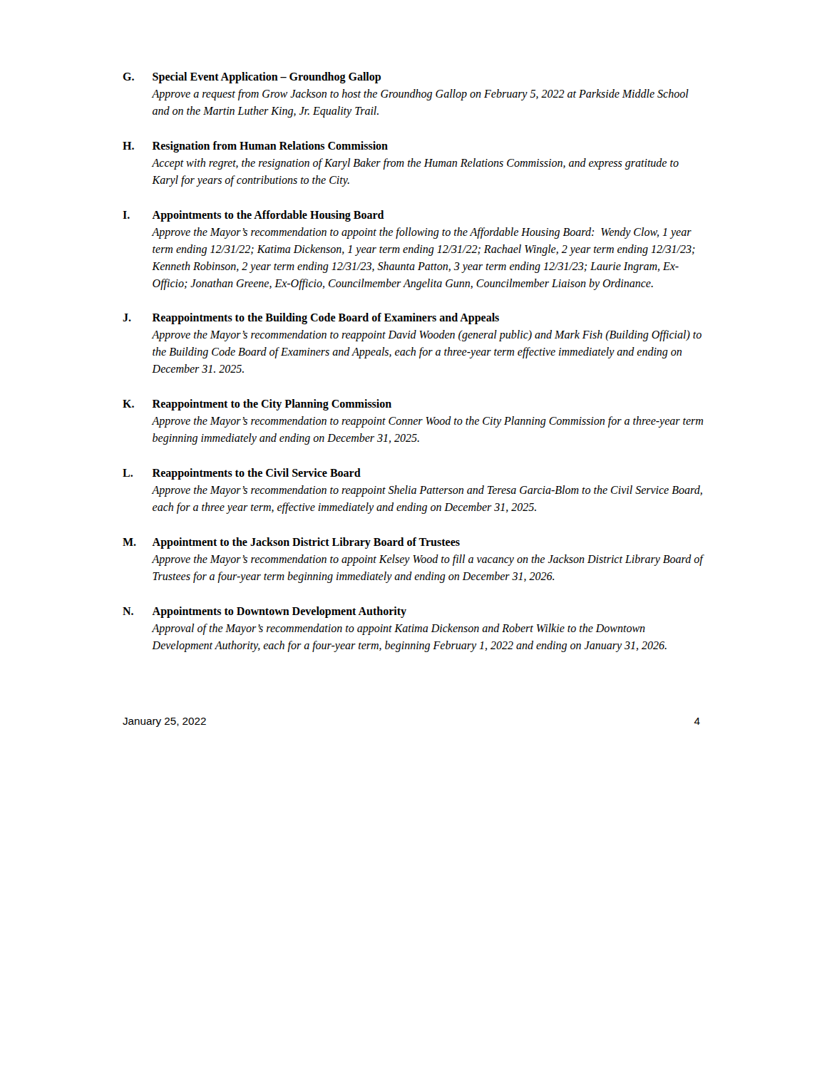G.
Special Event Application – Groundhog Gallop
Approve a request from Grow Jackson to host the Groundhog Gallop on February 5, 2022 at Parkside Middle School and on the Martin Luther King, Jr. Equality Trail.
H.
Resignation from Human Relations Commission
Accept with regret, the resignation of Karyl Baker from the Human Relations Commission, and express gratitude to Karyl for years of contributions to the City.
I.
Appointments to the Affordable Housing Board
Approve the Mayor’s recommendation to appoint the following to the Affordable Housing Board: Wendy Clow, 1 year term ending 12/31/22; Katima Dickenson, 1 year term ending 12/31/22; Rachael Wingle, 2 year term ending 12/31/23; Kenneth Robinson, 2 year term ending 12/31/23, Shaunta Patton, 3 year term ending 12/31/23; Laurie Ingram, Ex-Officio; Jonathan Greene, Ex-Officio, Councilmember Angelita Gunn, Councilmember Liaison by Ordinance.
J.
Reappointments to the Building Code Board of Examiners and Appeals
Approve the Mayor’s recommendation to reappoint David Wooden (general public) and Mark Fish (Building Official) to the Building Code Board of Examiners and Appeals, each for a three-year term effective immediately and ending on December 31. 2025.
K.
Reappointment to the City Planning Commission
Approve the Mayor’s recommendation to reappoint Conner Wood to the City Planning Commission for a three-year term beginning immediately and ending on December 31, 2025.
L.
Reappointments to the Civil Service Board
Approve the Mayor’s recommendation to reappoint Shelia Patterson and Teresa Garcia-Blom to the Civil Service Board, each for a three year term, effective immediately and ending on December 31, 2025.
M.
Appointment to the Jackson District Library Board of Trustees
Approve the Mayor’s recommendation to appoint Kelsey Wood to fill a vacancy on the Jackson District Library Board of Trustees for a four-year term beginning immediately and ending on December 31, 2026.
N.
Appointments to Downtown Development Authority
Approval of the Mayor’s recommendation to appoint Katima Dickenson and Robert Wilkie to the Downtown Development Authority, each for a four-year term, beginning February 1, 2022 and ending on January 31, 2026.
January 25, 2022 4